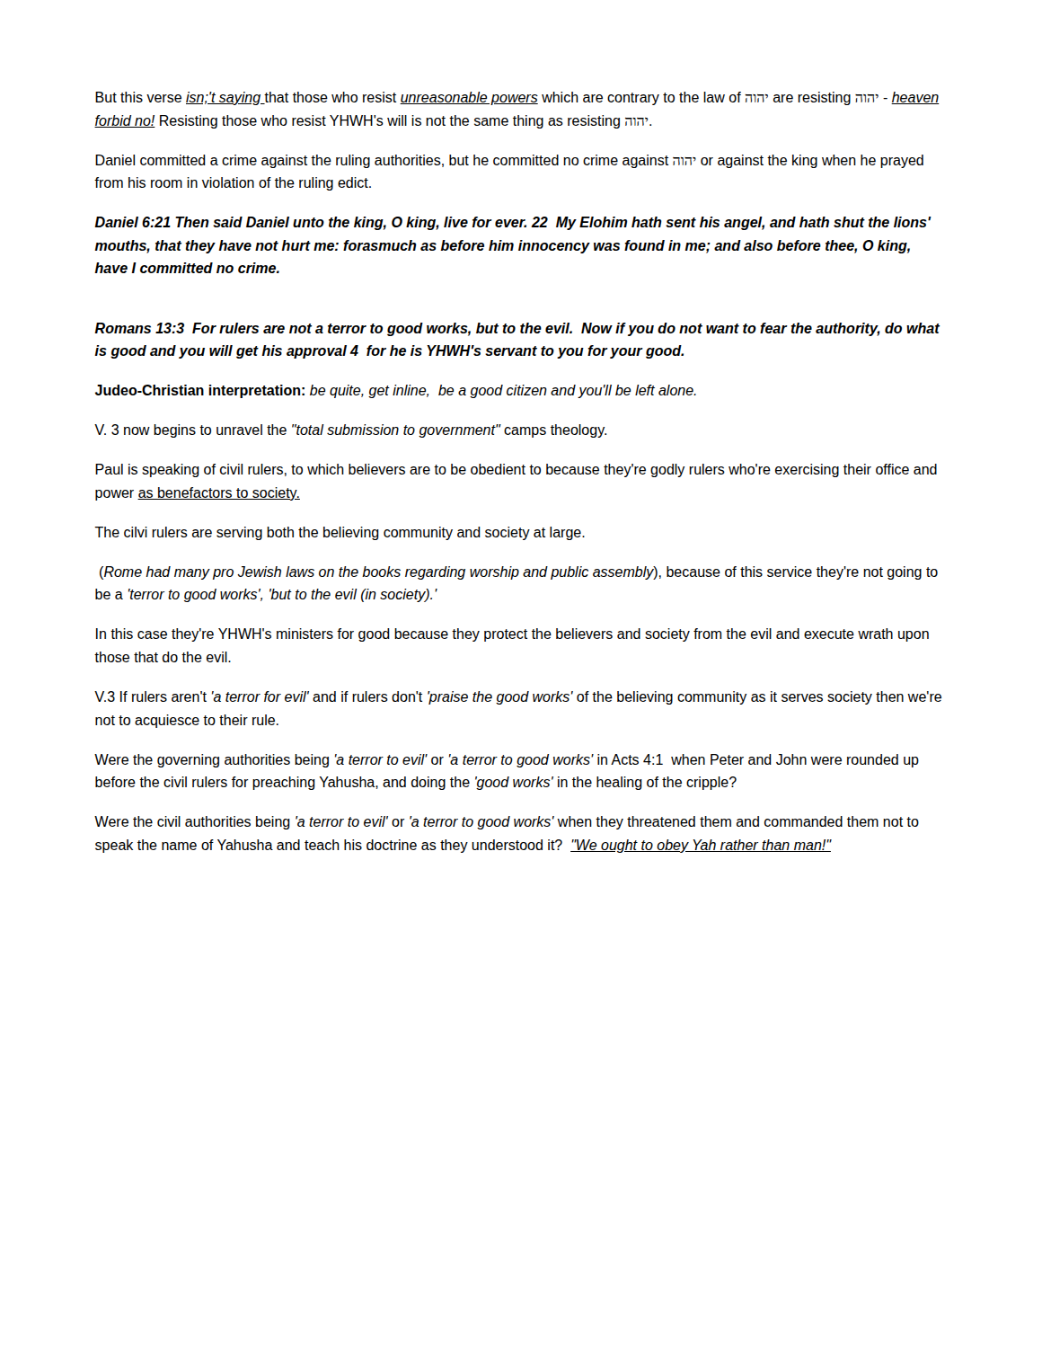But this verse isn;'t saying that those who resist unreasonable powers which are contrary to the law of יהוה are resisting יהוה - heaven forbid no! Resisting those who resist YHWH's will is not the same thing as resisting יהוה.
Daniel committed a crime against the ruling authorities, but he committed no crime against יהוה or against the king when he prayed from his room in violation of the ruling edict.
Daniel 6:21 Then said Daniel unto the king, O king, live for ever. 22 My Elohim hath sent his angel, and hath shut the lions' mouths, that they have not hurt me: forasmuch as before him innocency was found in me; and also before thee, O king, have I committed no crime.
Romans 13:3 For rulers are not a terror to good works, but to the evil. Now if you do not want to fear the authority, do what is good and you will get his approval 4 for he is YHWH's servant to you for your good.
Judeo-Christian interpretation: be quite, get inline, be a good citizen and you'll be left alone.
V. 3 now begins to unravel the "total submission to government" camps theology.
Paul is speaking of civil rulers, to which believers are to be obedient to because they're godly rulers who're exercising their office and power as benefactors to society.
The cilvi rulers are serving both the believing community and society at large.
(Rome had many pro Jewish laws on the books regarding worship and public assembly), because of this service they're not going to be a 'terror to good works', 'but to the evil (in society).'
In this case they're YHWH's ministers for good because they protect the believers and society from the evil and execute wrath upon those that do the evil.
V.3 If rulers aren't 'a terror for evil' and if rulers don't 'praise the good works' of the believing community as it serves society then we're not to acquiesce to their rule.
Were the governing authorities being 'a terror to evil' or 'a terror to good works' in Acts 4:1 when Peter and John were rounded up before the civil rulers for preaching Yahusha, and doing the 'good works' in the healing of the cripple?
Were the civil authorities being 'a terror to evil' or 'a terror to good works' when they threatened them and commanded them not to speak the name of Yahusha and teach his doctrine as they understood it? "We ought to obey Yah rather than man!"